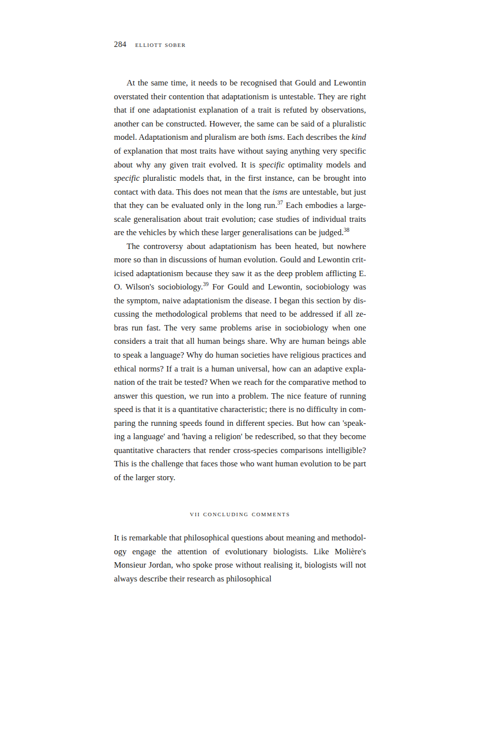284 elliott sober
At the same time, it needs to be recognised that Gould and Lewontin overstated their contention that adaptationism is untestable. They are right that if one adaptationist explanation of a trait is refuted by observations, another can be constructed. However, the same can be said of a pluralistic model. Adaptationism and pluralism are both isms. Each describes the kind of explanation that most traits have without saying anything very specific about why any given trait evolved. It is specific optimality models and specific pluralistic models that, in the first instance, can be brought into contact with data. This does not mean that the isms are untestable, but just that they can be evaluated only in the long run.37 Each embodies a large-scale generalisation about trait evolution; case studies of individual traits are the vehicles by which these larger generalisations can be judged.38
The controversy about adaptationism has been heated, but nowhere more so than in discussions of human evolution. Gould and Lewontin criticised adaptationism because they saw it as the deep problem afflicting E. O. Wilson's sociobiology.39 For Gould and Lewontin, sociobiology was the symptom, naive adaptationism the disease. I began this section by discussing the methodological problems that need to be addressed if all zebras run fast. The very same problems arise in sociobiology when one considers a trait that all human beings share. Why are human beings able to speak a language? Why do human societies have religious practices and ethical norms? If a trait is a human universal, how can an adaptive explanation of the trait be tested? When we reach for the comparative method to answer this question, we run into a problem. The nice feature of running speed is that it is a quantitative characteristic; there is no difficulty in comparing the running speeds found in different species. But how can 'speaking a language' and 'having a religion' be redescribed, so that they become quantitative characters that render cross-species comparisons intelligible? This is the challenge that faces those who want human evolution to be part of the larger story.
vii concluding comments
It is remarkable that philosophical questions about meaning and methodology engage the attention of evolutionary biologists. Like Molière's Monsieur Jordan, who spoke prose without realising it, biologists will not always describe their research as philosophical